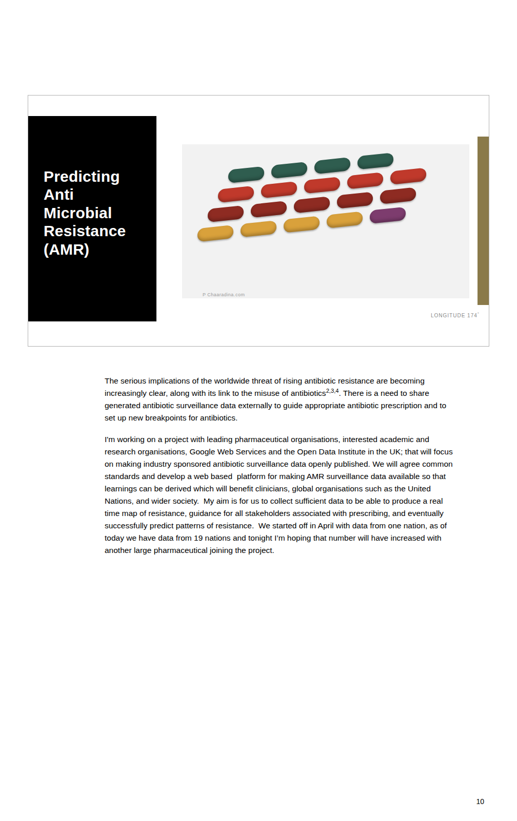Predicting
Anti
Microbial
Resistance
(AMR)
P Chaaradina.com
LONGITUDE 174°
The serious implications of the worldwide threat of rising antibiotic resistance are becoming increasingly clear, along with its link to the misuse of antibiotics2,3,4. There is a need to share generated antibiotic surveillance data externally to guide appropriate antibiotic prescription and to set up new breakpoints for antibiotics.
I'm working on a project with leading pharmaceutical organisations, interested academic and research organisations, Google Web Services and the Open Data Institute in the UK; that will focus on making industry sponsored antibiotic surveillance data openly published. We will agree common standards and develop a web based platform for making AMR surveillance data available so that learnings can be derived which will benefit clinicians, global organisations such as the United Nations, and wider society. My aim is for us to collect sufficient data to be able to produce a real time map of resistance, guidance for all stakeholders associated with prescribing, and eventually successfully predict patterns of resistance. We started off in April with data from one nation, as of today we have data from 19 nations and tonight I’m hoping that number will have increased with another large pharmaceutical joining the project.
10